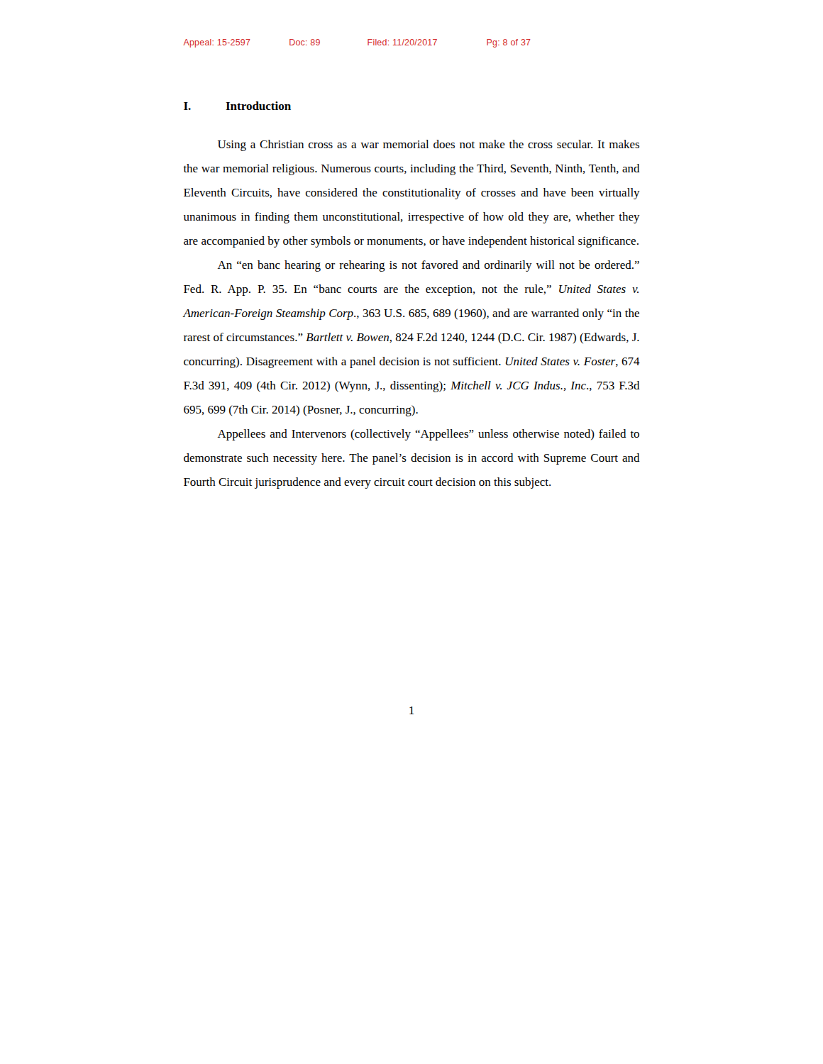Appeal: 15-2597 Doc: 89 Filed: 11/20/2017 Pg: 8 of 37
I. Introduction
Using a Christian cross as a war memorial does not make the cross secular. It makes the war memorial religious. Numerous courts, including the Third, Seventh, Ninth, Tenth, and Eleventh Circuits, have considered the constitutionality of crosses and have been virtually unanimous in finding them unconstitutional, irrespective of how old they are, whether they are accompanied by other symbols or monuments, or have independent historical significance.
An “en banc hearing or rehearing is not favored and ordinarily will not be ordered.” Fed. R. App. P. 35. En “banc courts are the exception, not the rule,” United States v. American-Foreign Steamship Corp., 363 U.S. 685, 689 (1960), and are warranted only “in the rarest of circumstances.” Bartlett v. Bowen, 824 F.2d 1240, 1244 (D.C. Cir. 1987) (Edwards, J. concurring). Disagreement with a panel decision is not sufficient. United States v. Foster, 674 F.3d 391, 409 (4th Cir. 2012) (Wynn, J., dissenting); Mitchell v. JCG Indus., Inc., 753 F.3d 695, 699 (7th Cir. 2014) (Posner, J., concurring).
Appellees and Intervenors (collectively “Appellees” unless otherwise noted) failed to demonstrate such necessity here. The panel’s decision is in accord with Supreme Court and Fourth Circuit jurisprudence and every circuit court decision on this subject.
1